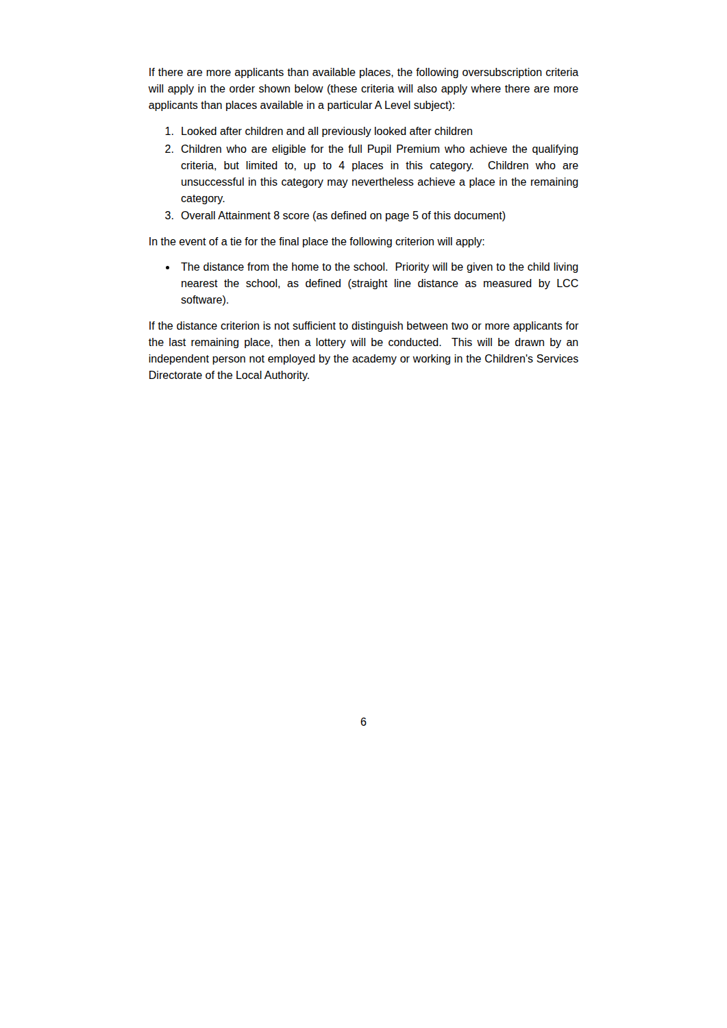If there are more applicants than available places, the following oversubscription criteria will apply in the order shown below (these criteria will also apply where there are more applicants than places available in a particular A Level subject):
Looked after children and all previously looked after children
Children who are eligible for the full Pupil Premium who achieve the qualifying criteria, but limited to, up to 4 places in this category. Children who are unsuccessful in this category may nevertheless achieve a place in the remaining category.
Overall Attainment 8 score (as defined on page 5 of this document)
In the event of a tie for the final place the following criterion will apply:
The distance from the home to the school. Priority will be given to the child living nearest the school, as defined (straight line distance as measured by LCC software).
If the distance criterion is not sufficient to distinguish between two or more applicants for the last remaining place, then a lottery will be conducted. This will be drawn by an independent person not employed by the academy or working in the Children's Services Directorate of the Local Authority.
6